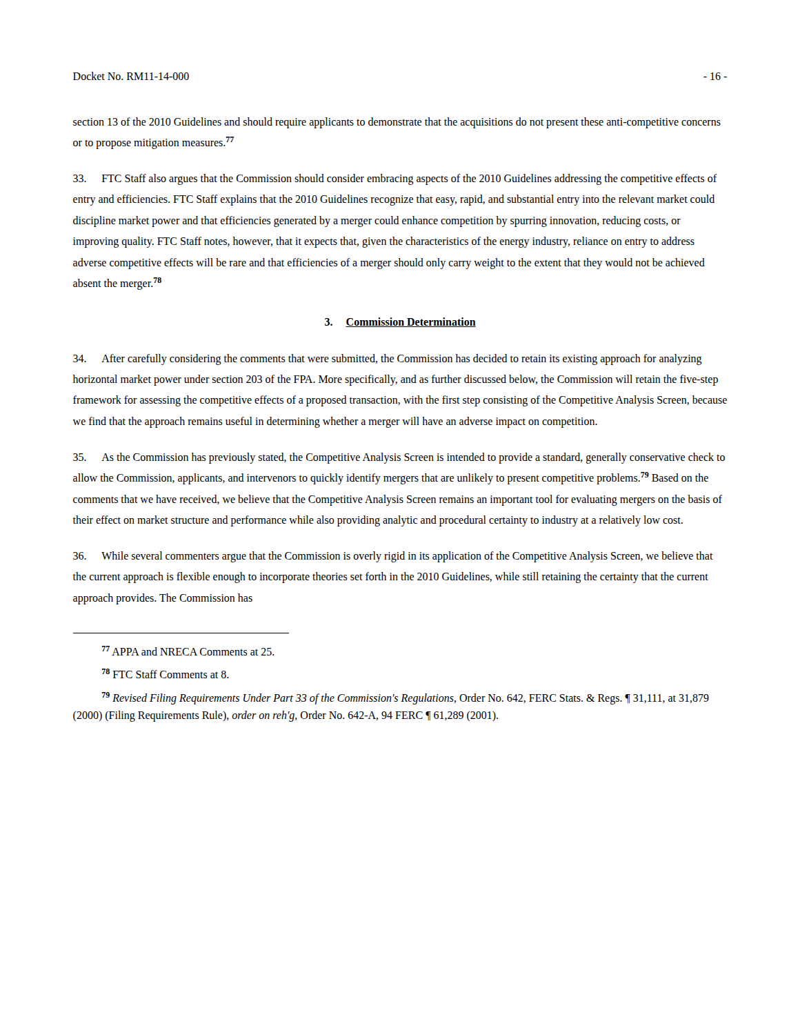Docket No. RM11-14-000 - 16 -
section 13 of the 2010 Guidelines and should require applicants to demonstrate that the acquisitions do not present these anti-competitive concerns or to propose mitigation measures.77
33. FTC Staff also argues that the Commission should consider embracing aspects of the 2010 Guidelines addressing the competitive effects of entry and efficiencies. FTC Staff explains that the 2010 Guidelines recognize that easy, rapid, and substantial entry into the relevant market could discipline market power and that efficiencies generated by a merger could enhance competition by spurring innovation, reducing costs, or improving quality. FTC Staff notes, however, that it expects that, given the characteristics of the energy industry, reliance on entry to address adverse competitive effects will be rare and that efficiencies of a merger should only carry weight to the extent that they would not be achieved absent the merger.78
3. Commission Determination
34. After carefully considering the comments that were submitted, the Commission has decided to retain its existing approach for analyzing horizontal market power under section 203 of the FPA. More specifically, and as further discussed below, the Commission will retain the five-step framework for assessing the competitive effects of a proposed transaction, with the first step consisting of the Competitive Analysis Screen, because we find that the approach remains useful in determining whether a merger will have an adverse impact on competition.
35. As the Commission has previously stated, the Competitive Analysis Screen is intended to provide a standard, generally conservative check to allow the Commission, applicants, and intervenors to quickly identify mergers that are unlikely to present competitive problems.79 Based on the comments that we have received, we believe that the Competitive Analysis Screen remains an important tool for evaluating mergers on the basis of their effect on market structure and performance while also providing analytic and procedural certainty to industry at a relatively low cost.
36. While several commenters argue that the Commission is overly rigid in its application of the Competitive Analysis Screen, we believe that the current approach is flexible enough to incorporate theories set forth in the 2010 Guidelines, while still retaining the certainty that the current approach provides. The Commission has
77 APPA and NRECA Comments at 25.
78 FTC Staff Comments at 8.
79 Revised Filing Requirements Under Part 33 of the Commission's Regulations, Order No. 642, FERC Stats. & Regs. ¶ 31,111, at 31,879 (2000) (Filing Requirements Rule), order on reh'g, Order No. 642-A, 94 FERC ¶ 61,289 (2001).